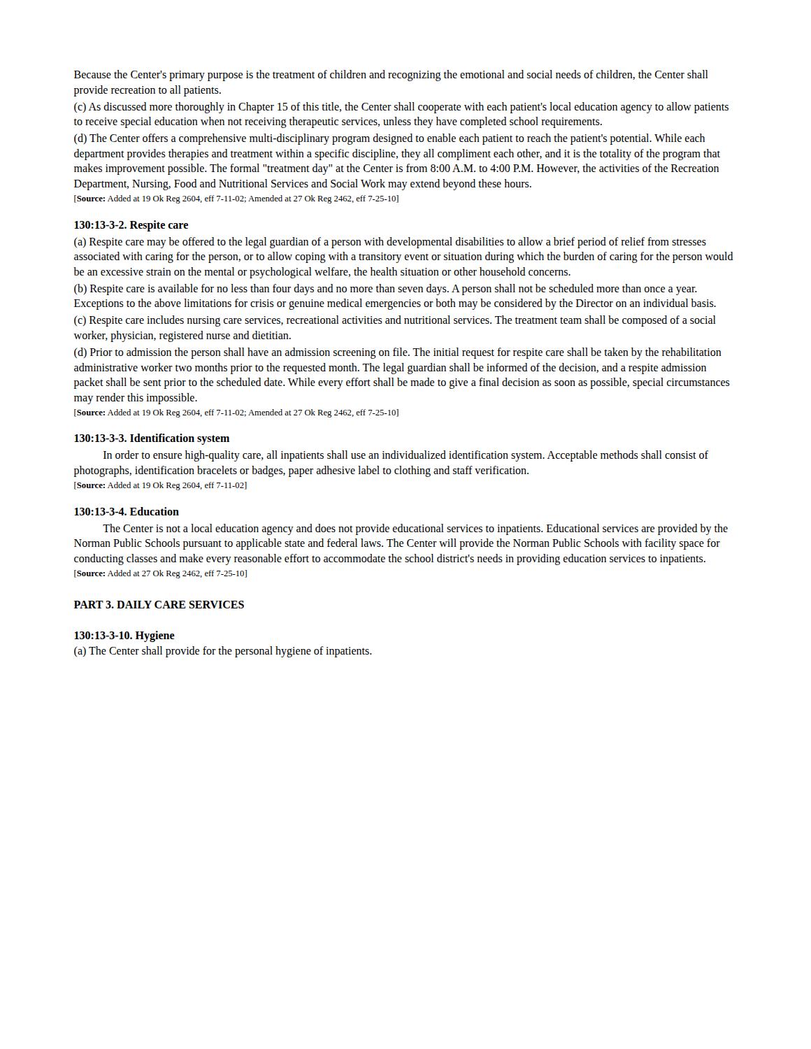Because the Center's primary purpose is the treatment of children and recognizing the emotional and social needs of children, the Center shall provide recreation to all patients.
(c) As discussed more thoroughly in Chapter 15 of this title, the Center shall cooperate with each patient's local education agency to allow patients to receive special education when not receiving therapeutic services, unless they have completed school requirements.
(d) The Center offers a comprehensive multi-disciplinary program designed to enable each patient to reach the patient's potential. While each department provides therapies and treatment within a specific discipline, they all compliment each other, and it is the totality of the program that makes improvement possible. The formal "treatment day" at the Center is from 8:00 A.M. to 4:00 P.M. However, the activities of the Recreation Department, Nursing, Food and Nutritional Services and Social Work may extend beyond these hours.
[Source: Added at 19 Ok Reg 2604, eff 7-11-02; Amended at 27 Ok Reg 2462, eff 7-25-10]
130:13-3-2. Respite care
(a) Respite care may be offered to the legal guardian of a person with developmental disabilities to allow a brief period of relief from stresses associated with caring for the person, or to allow coping with a transitory event or situation during which the burden of caring for the person would be an excessive strain on the mental or psychological welfare, the health situation or other household concerns.
(b) Respite care is available for no less than four days and no more than seven days. A person shall not be scheduled more than once a year. Exceptions to the above limitations for crisis or genuine medical emergencies or both may be considered by the Director on an individual basis.
(c) Respite care includes nursing care services, recreational activities and nutritional services. The treatment team shall be composed of a social worker, physician, registered nurse and dietitian.
(d) Prior to admission the person shall have an admission screening on file. The initial request for respite care shall be taken by the rehabilitation administrative worker two months prior to the requested month. The legal guardian shall be informed of the decision, and a respite admission packet shall be sent prior to the scheduled date. While every effort shall be made to give a final decision as soon as possible, special circumstances may render this impossible.
[Source: Added at 19 Ok Reg 2604, eff 7-11-02; Amended at 27 Ok Reg 2462, eff 7-25-10]
130:13-3-3. Identification system
In order to ensure high-quality care, all inpatients shall use an individualized identification system. Acceptable methods shall consist of photographs, identification bracelets or badges, paper adhesive label to clothing and staff verification.
[Source: Added at 19 Ok Reg 2604, eff 7-11-02]
130:13-3-4. Education
The Center is not a local education agency and does not provide educational services to inpatients. Educational services are provided by the Norman Public Schools pursuant to applicable state and federal laws. The Center will provide the Norman Public Schools with facility space for conducting classes and make every reasonable effort to accommodate the school district's needs in providing education services to inpatients.
[Source: Added at 27 Ok Reg 2462, eff 7-25-10]
PART 3. DAILY CARE SERVICES
130:13-3-10. Hygiene
(a) The Center shall provide for the personal hygiene of inpatients.